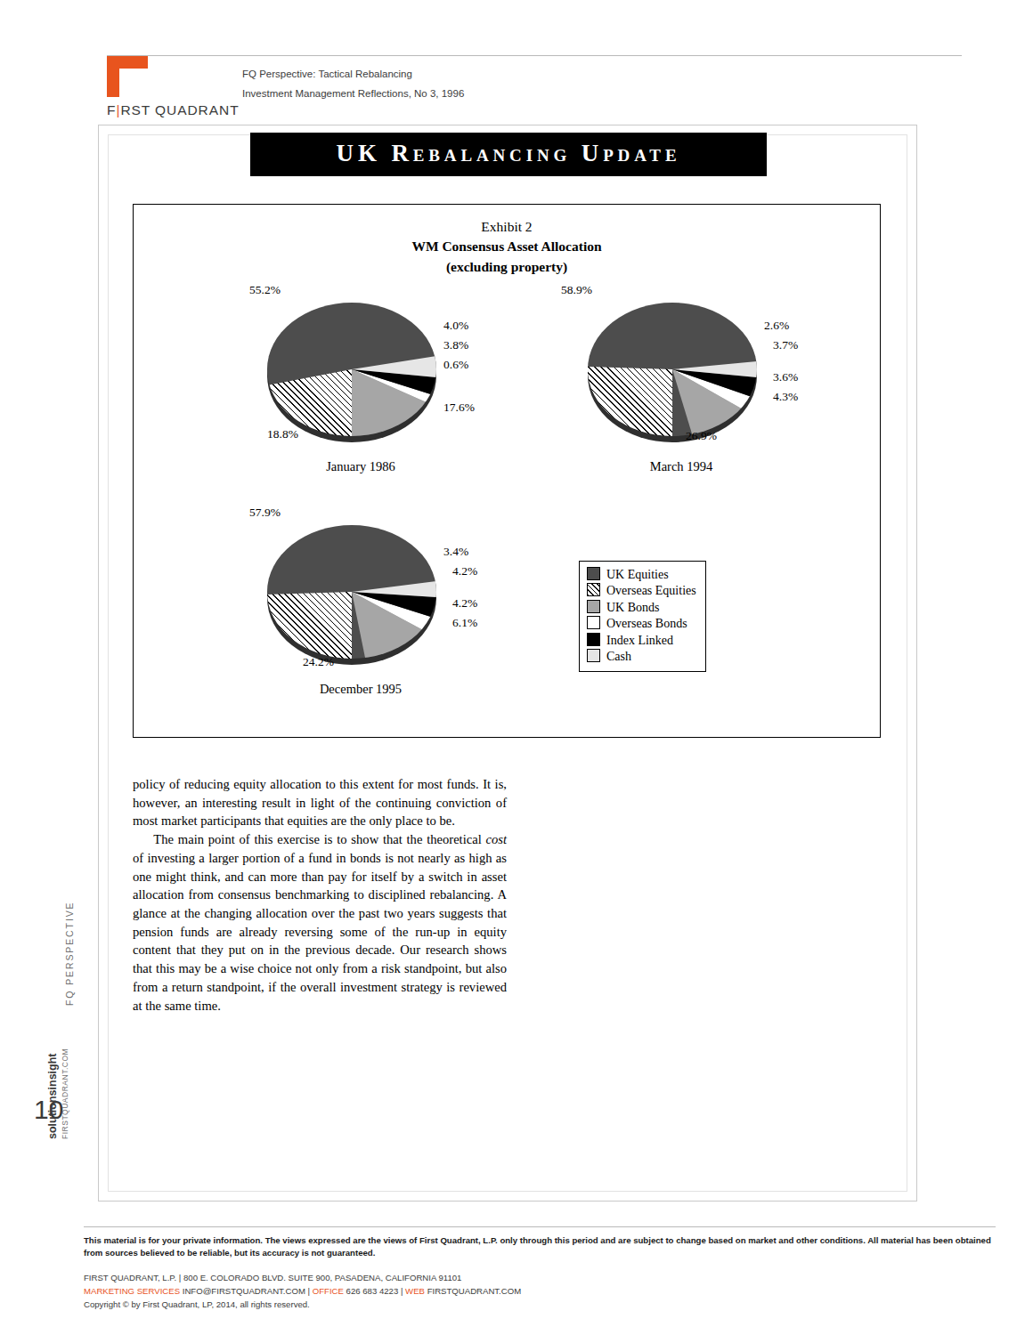F|RST QUADRANT
FQ Perspective: Tactical Rebalancing
Investment Management Reflections, No 3, 1996
UK Rebalancing Update
Exhibit 2
WM Consensus Asset Allocation
(excluding property)
55.2%
4.0%
3.8%
0.6%
17.6%
18.8%
January 1986
58.9%
2.6%
3.7%
3.6%
4.3%
26.9%
March 1994
57.9%
3.4%
4.2%
4.2%
6.1%
24.2%
December 1995
UK Equities
Overseas Equities
UK Bonds
Overseas Bonds
Index Linked
Cash
policy of reducing equity allocation to this extent for most funds. It is, however, an interesting result in light of the continuing conviction of most market participants that equities are the only place to be.
The main point of this exercise is to show that the theoretical cost of investing a larger portion of a fund in bonds is not nearly as high as one might think, and can more than pay for itself by a switch in asset allocation from consensus benchmarking to disciplined rebalancing. A glance at the changing allocation over the past two years suggests that pension funds are already reversing some of the run-up in equity content that they put on in the previous decade. Our research shows that this may be a wise choice not only from a risk standpoint, but also from a return standpoint, if the overall investment strategy is reviewed at the same time.
FQ PERSPECTIVE
10
solutionsinsightFIRSTQUADRANT.COM
This material is for your private information. The views expressed are the views of First Quadrant, L.P. only through this period and are subject to change based on market and other conditions. All material has been obtained from sources believed to be reliable, but its accuracy is not guaranteed.
FIRST QUADRANT, L.P. | 800 E. COLORADO BLVD. SUITE 900, PASADENA, CALIFORNIA 91101
MARKETING SERVICES INFO@FIRSTQUADRANT.COM | OFFICE 626 683 4223 | WEB FIRSTQUADRANT.COM
Copyright © by First Quadrant, LP, 2014, all rights reserved.